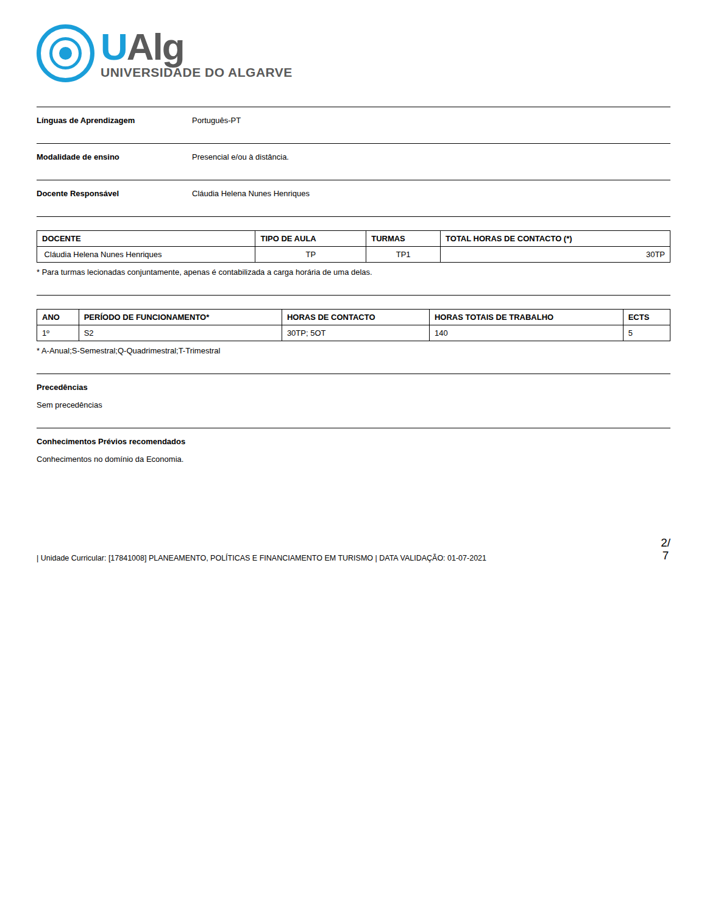UAlg
UNIVERSIDADE DO ALGARVE
Línguas de Aprendizagem
Português-PT
Modalidade de ensino
Presencial e/ou à distância.
Docente Responsável
Cláudia Helena Nunes Henriques
| DOCENTE | TIPO DE AULA | TURMAS | TOTAL HORAS DE CONTACTO (*) |
| --- | --- | --- | --- |
| Cláudia Helena Nunes Henriques | TP | TP1 | 30TP |
* Para turmas lecionadas conjuntamente, apenas é contabilizada a carga horária de uma delas.
| ANO | PERÍODO DE FUNCIONAMENTO* | HORAS DE CONTACTO | HORAS TOTAIS DE TRABALHO | ECTS |
| --- | --- | --- | --- | --- |
| 1º | S2 | 30TP; 5OT | 140 | 5 |
* A-Anual;S-Semestral;Q-Quadrimestral;T-Trimestral
Precedências
Sem precedências
Conhecimentos Prévios recomendados
Conhecimentos no domínio da Economia.
| Unidade Curricular: [17841008] PLANEAMENTO, POLÍTICAS E FINANCIAMENTO EM TURISMO | DATA VALIDAÇÃO: 01-07-2021
2/
7